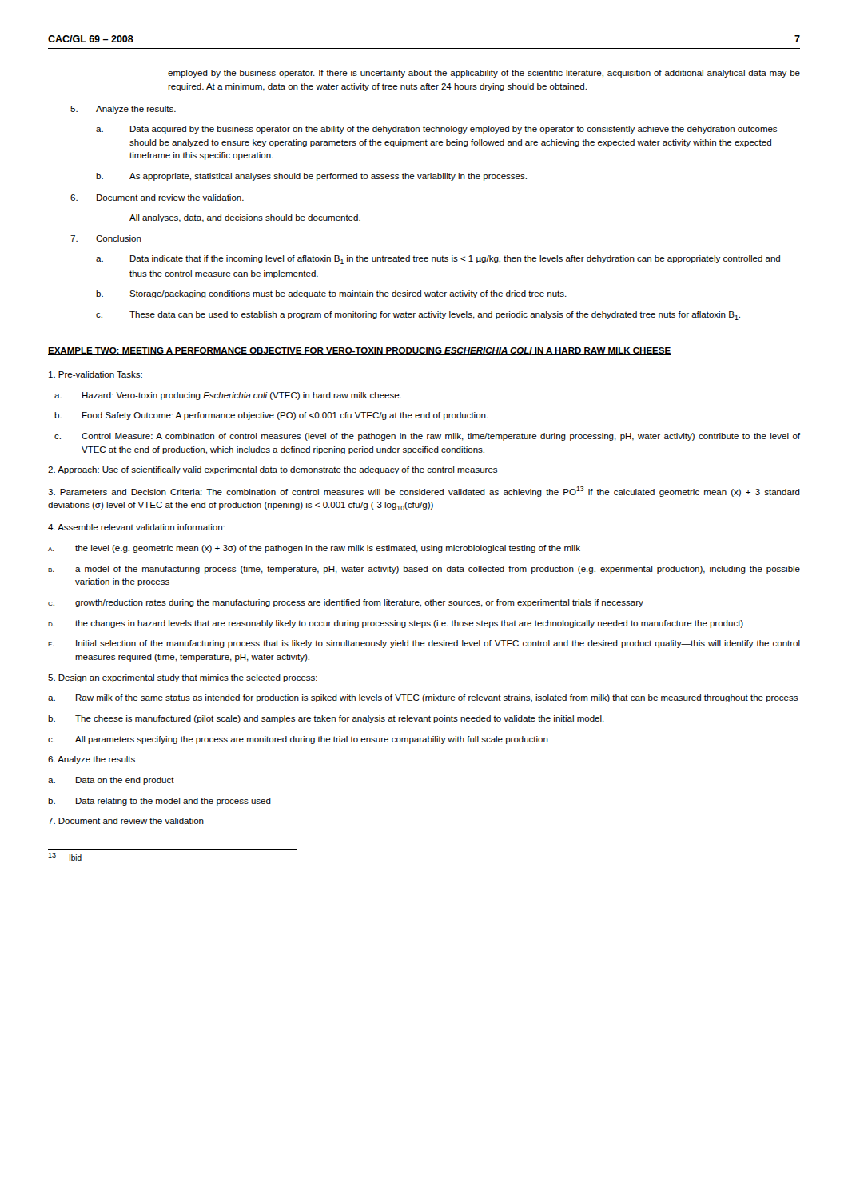CAC/GL 69 – 2008 7
employed by the business operator. If there is uncertainty about the applicability of the scientific literature, acquisition of additional analytical data may be required. At a minimum, data on the water activity of tree nuts after 24 hours drying should be obtained.
5. Analyze the results.
a. Data acquired by the business operator on the ability of the dehydration technology employed by the operator to consistently achieve the dehydration outcomes should be analyzed to ensure key operating parameters of the equipment are being followed and are achieving the expected water activity within the expected timeframe in this specific operation.
b. As appropriate, statistical analyses should be performed to assess the variability in the processes.
6. Document and review the validation.
All analyses, data, and decisions should be documented.
7. Conclusion
a. Data indicate that if the incoming level of aflatoxin B1 in the untreated tree nuts is < 1 µg/kg, then the levels after dehydration can be appropriately controlled and thus the control measure can be implemented.
b. Storage/packaging conditions must be adequate to maintain the desired water activity of the dried tree nuts.
c. These data can be used to establish a program of monitoring for water activity levels, and periodic analysis of the dehydrated tree nuts for aflatoxin B1.
Example two: meeting a performance objective for vero-toxin producing Escherichia coli in a hard raw milk cheese
1. Pre-validation Tasks:
a. Hazard: Vero-toxin producing Escherichia coli (VTEC) in hard raw milk cheese.
b. Food Safety Outcome: A performance objective (PO) of <0.001 cfu VTEC/g at the end of production.
c. Control Measure: A combination of control measures (level of the pathogen in the raw milk, time/temperature during processing, pH, water activity) contribute to the level of VTEC at the end of production, which includes a defined ripening period under specified conditions.
2. Approach: Use of scientifically valid experimental data to demonstrate the adequacy of the control measures
3. Parameters and Decision Criteria: The combination of control measures will be considered validated as achieving the PO13 if the calculated geometric mean (x) + 3 standard deviations (σ) level of VTEC at the end of production (ripening) is < 0.001 cfu/g (-3 log10(cfu/g))
4. Assemble relevant validation information:
a. the level (e.g. geometric mean (x) + 3σ) of the pathogen in the raw milk is estimated, using microbiological testing of the milk
b. a model of the manufacturing process (time, temperature, pH, water activity) based on data collected from production (e.g. experimental production), including the possible variation in the process
c. growth/reduction rates during the manufacturing process are identified from literature, other sources, or from experimental trials if necessary
d. the changes in hazard levels that are reasonably likely to occur during processing steps (i.e. those steps that are technologically needed to manufacture the product)
e. Initial selection of the manufacturing process that is likely to simultaneously yield the desired level of VTEC control and the desired product quality—this will identify the control measures required (time, temperature, pH, water activity).
5. Design an experimental study that mimics the selected process:
a. Raw milk of the same status as intended for production is spiked with levels of VTEC (mixture of relevant strains, isolated from milk) that can be measured throughout the process
b. The cheese is manufactured (pilot scale) and samples are taken for analysis at relevant points needed to validate the initial model.
c. All parameters specifying the process are monitored during the trial to ensure comparability with full scale production
6. Analyze the results
a. Data on the end product
b. Data relating to the model and the process used
7. Document and review the validation
13 Ibid